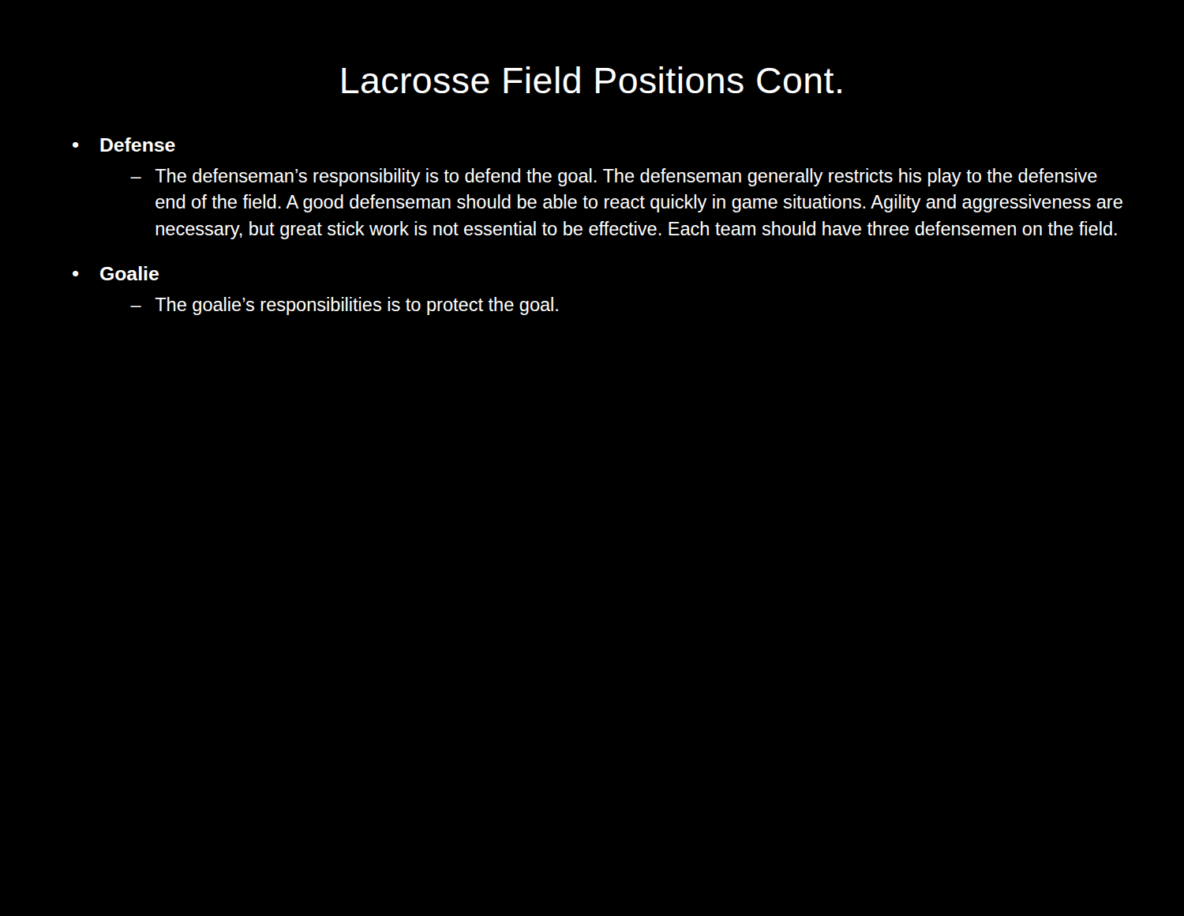Lacrosse Field Positions Cont.
Defense
The defenseman’s responsibility is to defend the goal. The defenseman generally restricts his play to the defensive end of the field. A good defenseman should be able to react quickly in game situations. Agility and aggressiveness are necessary, but great stick work is not essential to be effective. Each team should have three defensemen on the field.
Goalie
The goalie’s responsibilities is to protect the goal.